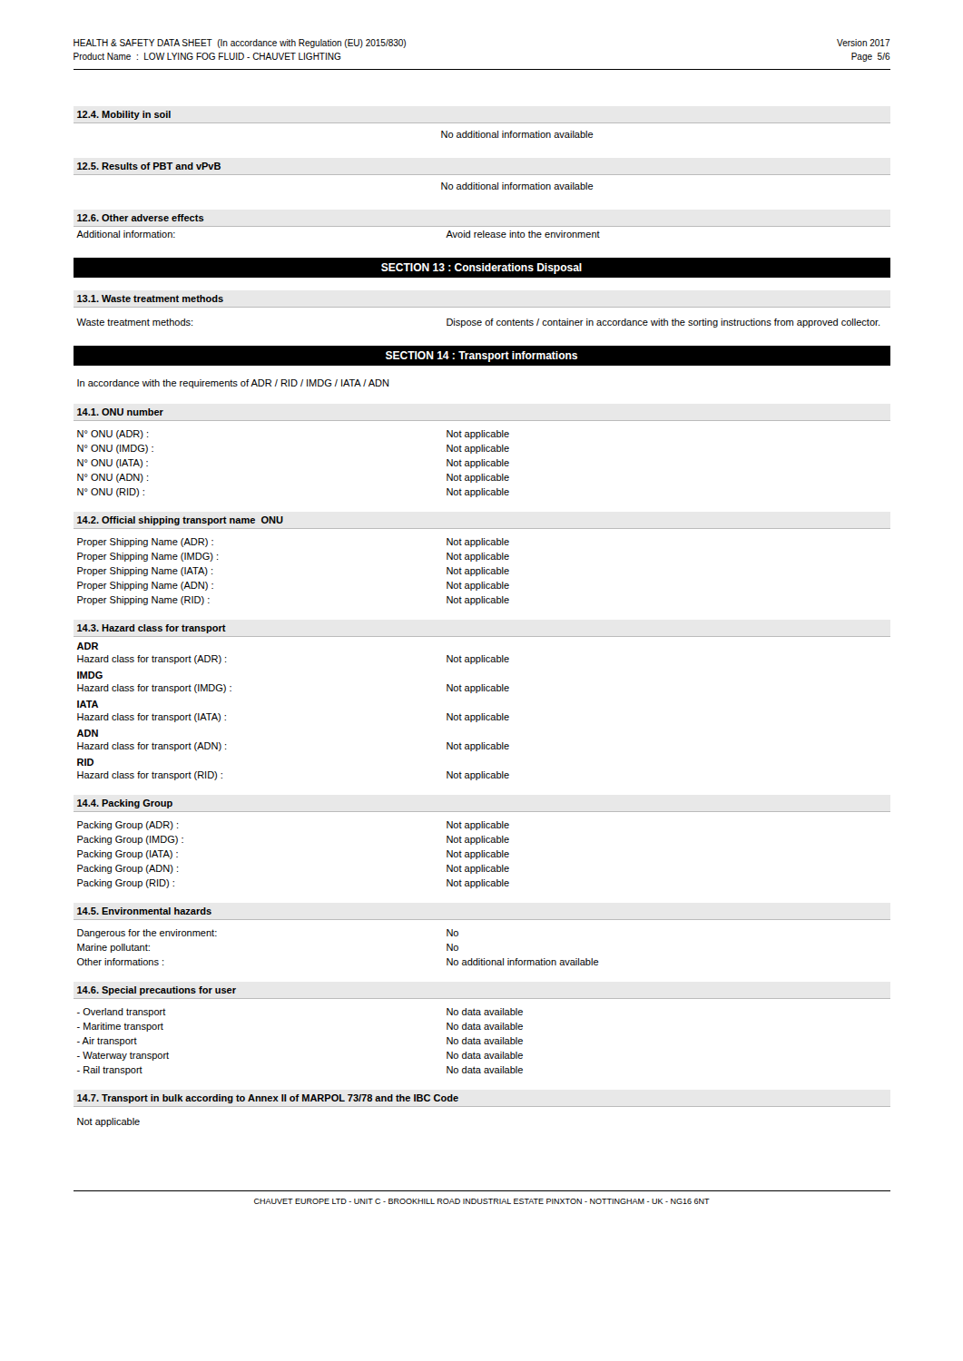HEALTH & SAFETY DATA SHEET (In accordance with Regulation (EU) 2015/830)
Product Name : LOW LYING FOG FLUID - CHAUVET LIGHTING
Version 2017
Page 5/6
12.4. Mobility in soil
No additional information available
12.5. Results of PBT and vPvB
No additional information available
12.6. Other adverse effects
Additional information:
Avoid release into the environment
SECTION 13 : Considerations Disposal
13.1. Waste treatment methods
Waste treatment methods:
Dispose of contents / container in accordance with the sorting instructions from approved collector.
SECTION 14 : Transport informations
In accordance with the requirements of ADR / RID / IMDG / IATA / ADN
14.1. ONU number
N° ONU (ADR) :
Not applicable
N° ONU (IMDG) :
Not applicable
N° ONU (IATA) :
Not applicable
N° ONU (ADN) :
Not applicable
N° ONU (RID) :
Not applicable
14.2. Official shipping transport name ONU
Proper Shipping Name (ADR) :
Not applicable
Proper Shipping Name (IMDG) :
Not applicable
Proper Shipping Name (IATA) :
Not applicable
Proper Shipping Name (ADN) :
Not applicable
Proper Shipping Name (RID) :
Not applicable
14.3. Hazard class for transport
ADR
Hazard class for transport (ADR) :
Not applicable
IMDG
Hazard class for transport (IMDG) :
Not applicable
IATA
Hazard class for transport (IATA) :
Not applicable
ADN
Hazard class for transport (ADN) :
Not applicable
RID
Hazard class for transport (RID) :
Not applicable
14.4. Packing Group
Packing Group (ADR) :
Not applicable
Packing Group (IMDG) :
Not applicable
Packing Group (IATA) :
Not applicable
Packing Group (ADN) :
Not applicable
Packing Group (RID) :
Not applicable
14.5. Environmental hazards
Dangerous for the environment:
No
Marine pollutant:
No
Other informations :
No additional information available
14.6. Special precautions for user
- Overland transport
No data available
- Maritime transport
No data available
- Air transport
No data available
- Waterway transport
No data available
- Rail transport
No data available
14.7. Transport in bulk according to Annex II of MARPOL 73/78 and the IBC Code
Not applicable
CHAUVET EUROPE LTD - UNIT C - BROOKHILL ROAD INDUSTRIAL ESTATE PINXTON - NOTTINGHAM - UK - NG16 6NT